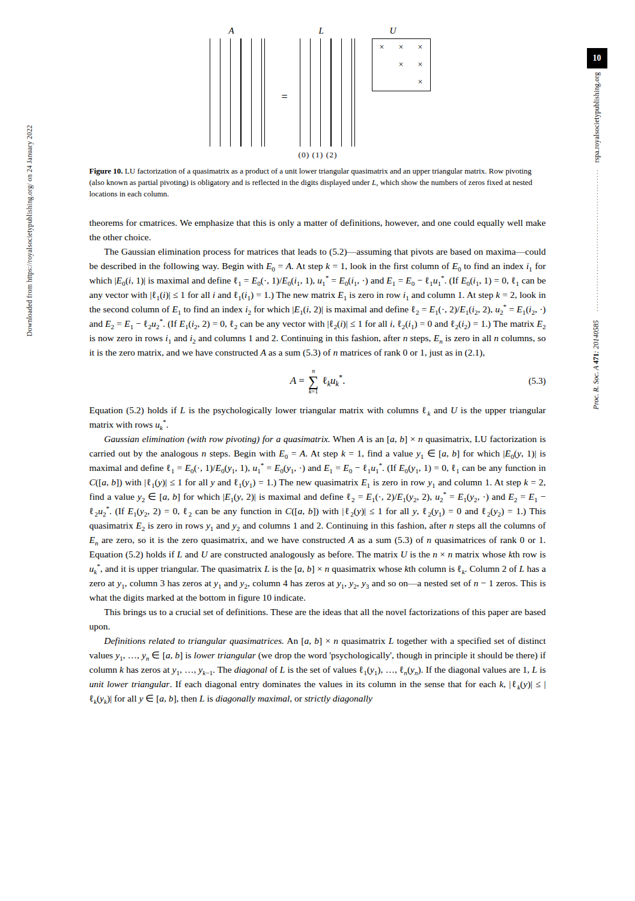Downloaded from https://royalsocietypublishing.org/ on 24 January 2022
10
rspa.royalsocietypublishing.org
..................................................
Proc. R. Soc. A 471: 20140585
A L U
=
| × | × | × |
| | × | × |
| | | × |
(0) (1) (2)
Figure 10. LU factorization of a quasimatrix as a product of a unit lower triangular quasimatrix and an upper triangular matrix. Row pivoting (also known as partial pivoting) is obligatory and is reflected in the digits displayed under L, which show the numbers of zeros fixed at nested locations in each column.
theorems for cmatrices. We emphasize that this is only a matter of definitions, however, and one could equally well make the other choice.
The Gaussian elimination process for matrices that leads to (5.2)—assuming that pivots are based on maxima—could be described in the following way. Begin with E0 = A. At step k = 1, look in the first column of E0 to find an index i1 for which |E0(i, 1)| is maximal and define ℓ1 = E0(·, 1)/E0(i1, 1), u1* = E0(i1, ·) and E1 = E0 − ℓ1u1*. (If E0(i1, 1) = 0, ℓ1 can be any vector with |ℓ1(i)| ≤ 1 for all i and ℓ1(i1) = 1.) The new matrix E1 is zero in row i1 and column 1. At step k = 2, look in the second column of E1 to find an index i2 for which |E1(i, 2)| is maximal and define ℓ2 = E1(·, 2)/E1(i2, 2), u2* = E1(i2, ·) and E2 = E1 − ℓ2u2*. (If E1(i2, 2) = 0, ℓ2 can be any vector with |ℓ2(i)| ≤ 1 for all i, ℓ2(i1) = 0 and ℓ2(i2) = 1.) The matrix E2 is now zero in rows i1 and i2 and columns 1 and 2. Continuing in this fashion, after n steps, En is zero in all n columns, so it is the zero matrix, and we have constructed A as a sum (5.3) of n matrices of rank 0 or 1, just as in (2.1),
A = n ∑ k=1 ℓkuk*. (5.3)
Equation (5.2) holds if L is the psychologically lower triangular matrix with columns ℓk and U is the upper triangular matrix with rows uk*.
Gaussian elimination (with row pivoting) for a quasimatrix. When A is an [a, b] × n quasimatrix, LU factorization is carried out by the analogous n steps. Begin with E0 = A. At step k = 1, find a value y1 ∈ [a, b] for which |E0(y, 1)| is maximal and define ℓ1 = E0(·, 1)/E0(y1, 1), u1* = E0(y1, ·) and E1 = E0 − ℓ1u1*. (If E0(y1, 1) = 0, ℓ1 can be any function in C([a, b]) with |ℓ1(y)| ≤ 1 for all y and ℓ1(y1) = 1.) The new quasimatrix E1 is zero in row y1 and column 1. At step k = 2, find a value y2 ∈ [a, b] for which |E1(y, 2)| is maximal and define ℓ2 = E1(·, 2)/E1(y2, 2), u2* = E1(y2, ·) and E2 = E1 − ℓ2u2*. (If E1(y2, 2) = 0, ℓ2 can be any function in C([a, b]) with |ℓ2(y)| ≤ 1 for all y, ℓ2(y1) = 0 and ℓ2(y2) = 1.) This quasimatrix E2 is zero in rows y1 and y2 and columns 1 and 2. Continuing in this fashion, after n steps all the columns of En are zero, so it is the zero quasimatrix, and we have constructed A as a sum (5.3) of n quasimatrices of rank 0 or 1. Equation (5.2) holds if L and U are constructed analogously as before. The matrix U is the n × n matrix whose kth row is uk*, and it is upper triangular. The quasimatrix L is the [a, b] × n quasimatrix whose kth column is ℓk. Column 2 of L has a zero at y1, column 3 has zeros at y1 and y2, column 4 has zeros at y1, y2, y3 and so on—a nested set of n − 1 zeros. This is what the digits marked at the bottom in figure 10 indicate.
This brings us to a crucial set of definitions. These are the ideas that all the novel factorizations of this paper are based upon.
Definitions related to triangular quasimatrices. An [a, b] × n quasimatrix L together with a specified set of distinct values y1, …, yn ∈ [a, b] is lower triangular (we drop the word 'psychologically', though in principle it should be there) if column k has zeros at y1, …, yk−1. The diagonal of L is the set of values ℓ1(y1), …, ℓn(yn). If the diagonal values are 1, L is unit lower triangular. If each diagonal entry dominates the values in its column in the sense that for each k, |ℓk(y)| ≤ |ℓk(yk)| for all y ∈ [a, b], then L is diagonally maximal, or strictly diagonally